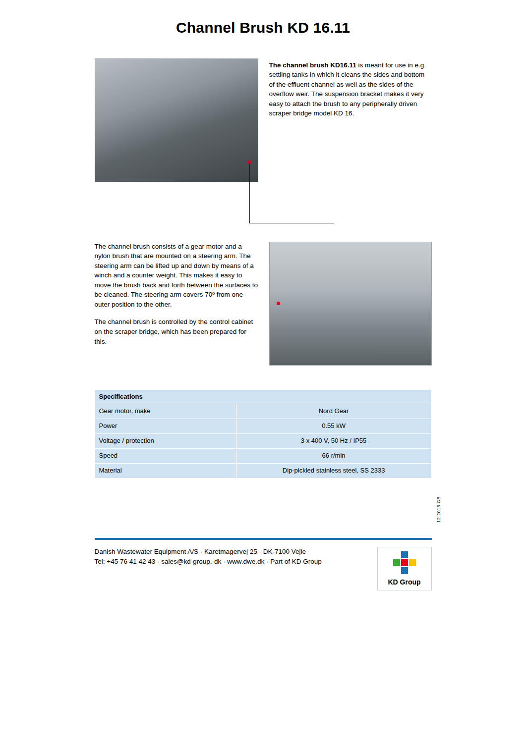Channel Brush KD 16.11
The channel brush KD16.11 is meant for use in e.g. settling tanks in which it cleans the sides and bottom of the effluent channel as well as the sides of the overflow weir. The suspension bracket makes it very easy to attach the brush to any peripherally driven scraper bridge model KD 16.
The channel brush consists of a gear motor and a nylon brush that are mounted on a steering arm. The steering arm can be lifted up and down by means of a winch and a counter weight. This makes it easy to move the brush back and forth between the surfaces to be cleaned. The steering arm covers 70º from one outer position to the other.
The channel brush is controlled by the control cabinet on the scraper bridge, which has been prepared for this.
| Specifications |
| --- |
| Gear motor, make | Nord Gear |
| Power | 0.55 kW |
| Voltage / protection | 3 x 400 V, 50 Hz / IP55 |
| Speed | 66 r/min |
| Material | Dip-pickled stainless steel, SS 2333 |
12.2013 GB
Danish Wastewater Equipment A/S · Karetmagervej 25 · DK-7100 Vejle
Tel: +45 76 41 42 43 · sales@kd-group.-dk · www.dwe.dk · Part of KD Group
KD Group